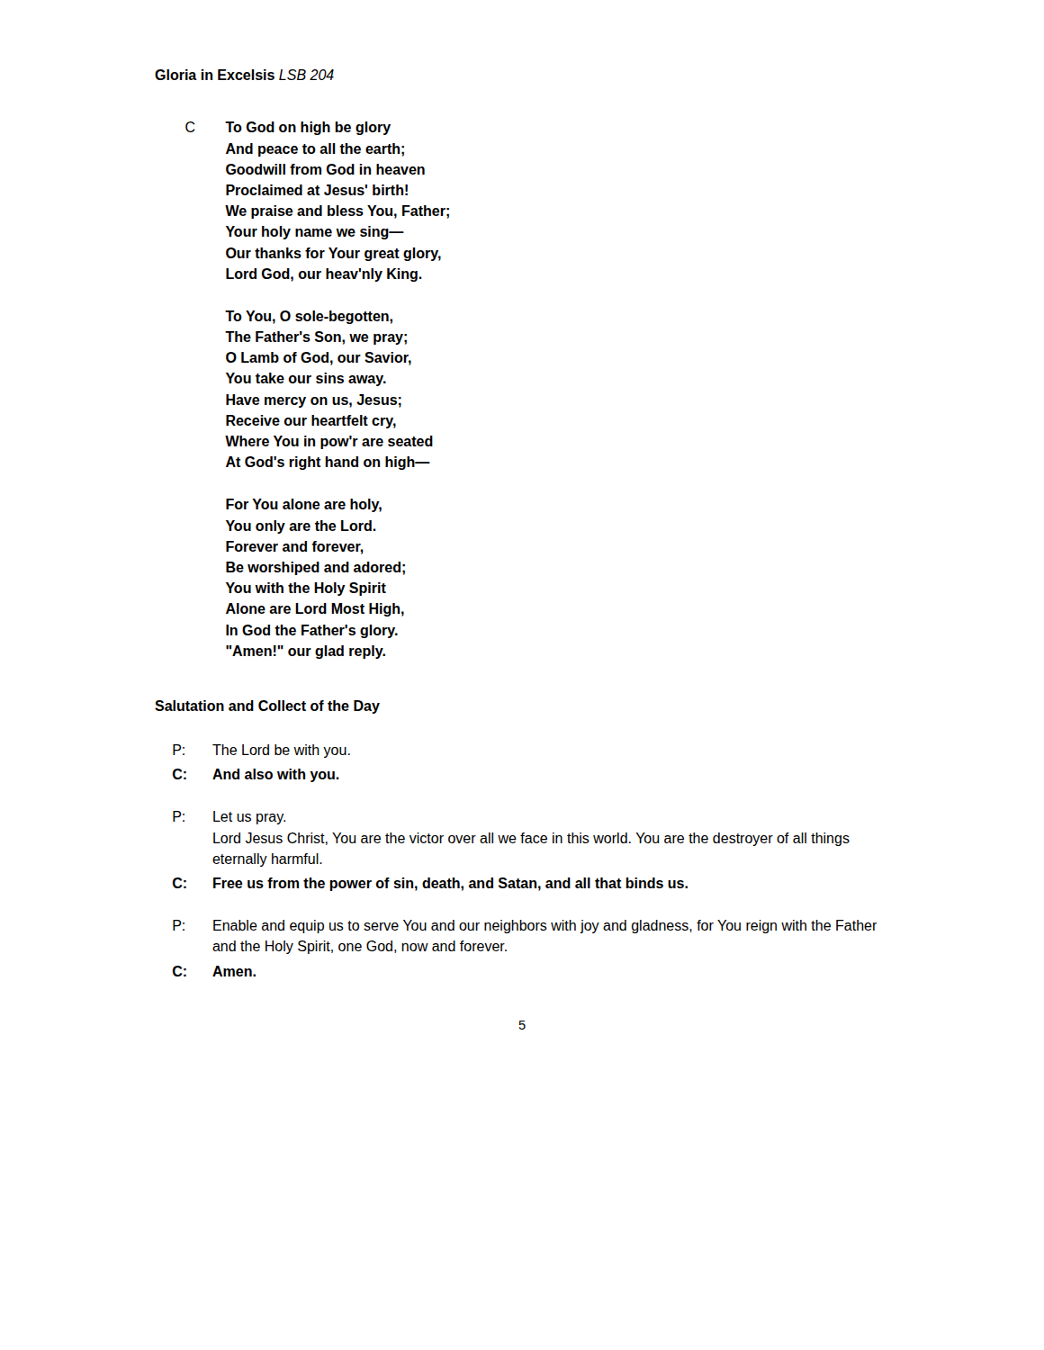Gloria in Excelsis LSB 204
C
To God on high be glory
And peace to all the earth;
Goodwill from God in heaven
Proclaimed at Jesus' birth!
We praise and bless You, Father;
Your holy name we sing—
Our thanks for Your great glory,
Lord God, our heav'nly King.
To You, O sole-begotten,
The Father's Son, we pray;
O Lamb of God, our Savior,
You take our sins away.
Have mercy on us, Jesus;
Receive our heartfelt cry,
Where You in pow'r are seated
At God's right hand on high—
For You alone are holy,
You only are the Lord.
Forever and forever,
Be worshiped and adored;
You with the Holy Spirit
Alone are Lord Most High,
In God the Father's glory.
"Amen!" our glad reply.
Salutation and Collect of the Day
P:
The Lord be with you.
C:
And also with you.
P:
Let us pray. Lord Jesus Christ, You are the victor over all we face in this world. You are the destroyer of all things eternally harmful.
C:
Free us from the power of sin, death, and Satan, and all that binds us.
P:
Enable and equip us to serve You and our neighbors with joy and gladness, for You reign with the Father and the Holy Spirit, one God, now and forever.
C:
Amen.
5